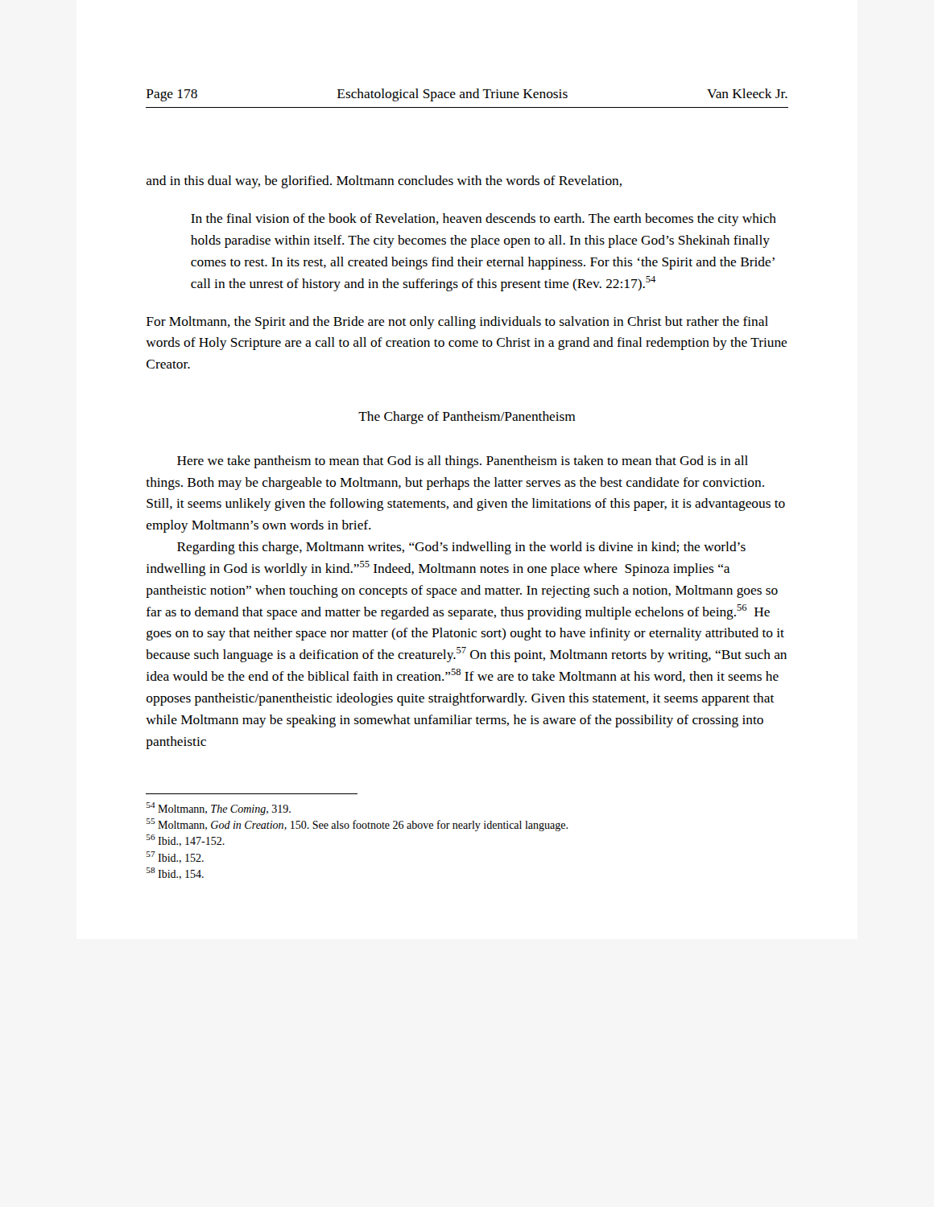Page 178 Eschatological Space and Triune Kenosis Van Kleeck Jr.
and in this dual way, be glorified. Moltmann concludes with the words of Revelation,
In the final vision of the book of Revelation, heaven descends to earth. The earth becomes the city which holds paradise within itself. The city becomes the place open to all. In this place God’s Shekinah finally comes to rest. In its rest, all created beings find their eternal happiness. For this ‘the Spirit and the Bride’ call in the unrest of history and in the sufferings of this present time (Rev. 22:17).54
For Moltmann, the Spirit and the Bride are not only calling individuals to salvation in Christ but rather the final words of Holy Scripture are a call to all of creation to come to Christ in a grand and final redemption by the Triune Creator.
The Charge of Pantheism/Panentheism
Here we take pantheism to mean that God is all things. Panentheism is taken to mean that God is in all things. Both may be chargeable to Moltmann, but perhaps the latter serves as the best candidate for conviction. Still, it seems unlikely given the following statements, and given the limitations of this paper, it is advantageous to employ Moltmann’s own words in brief.
Regarding this charge, Moltmann writes, “God’s indwelling in the world is divine in kind; the world’s indwelling in God is worldly in kind.”55 Indeed, Moltmann notes in one place where Spinoza implies “a pantheistic notion” when touching on concepts of space and matter. In rejecting such a notion, Moltmann goes so far as to demand that space and matter be regarded as separate, thus providing multiple echelons of being.56 He goes on to say that neither space nor matter (of the Platonic sort) ought to have infinity or eternality attributed to it because such language is a deification of the creaturely.57 On this point, Moltmann retorts by writing, “But such an idea would be the end of the biblical faith in creation.”58 If we are to take Moltmann at his word, then it seems he opposes pantheistic/panentheistic ideologies quite straightforwardly. Given this statement, it seems apparent that while Moltmann may be speaking in somewhat unfamiliar terms, he is aware of the possibility of crossing into pantheistic
54 Moltmann, The Coming, 319.
55 Moltmann, God in Creation, 150. See also footnote 26 above for nearly identical language.
56 Ibid., 147-152.
57 Ibid., 152.
58 Ibid., 154.